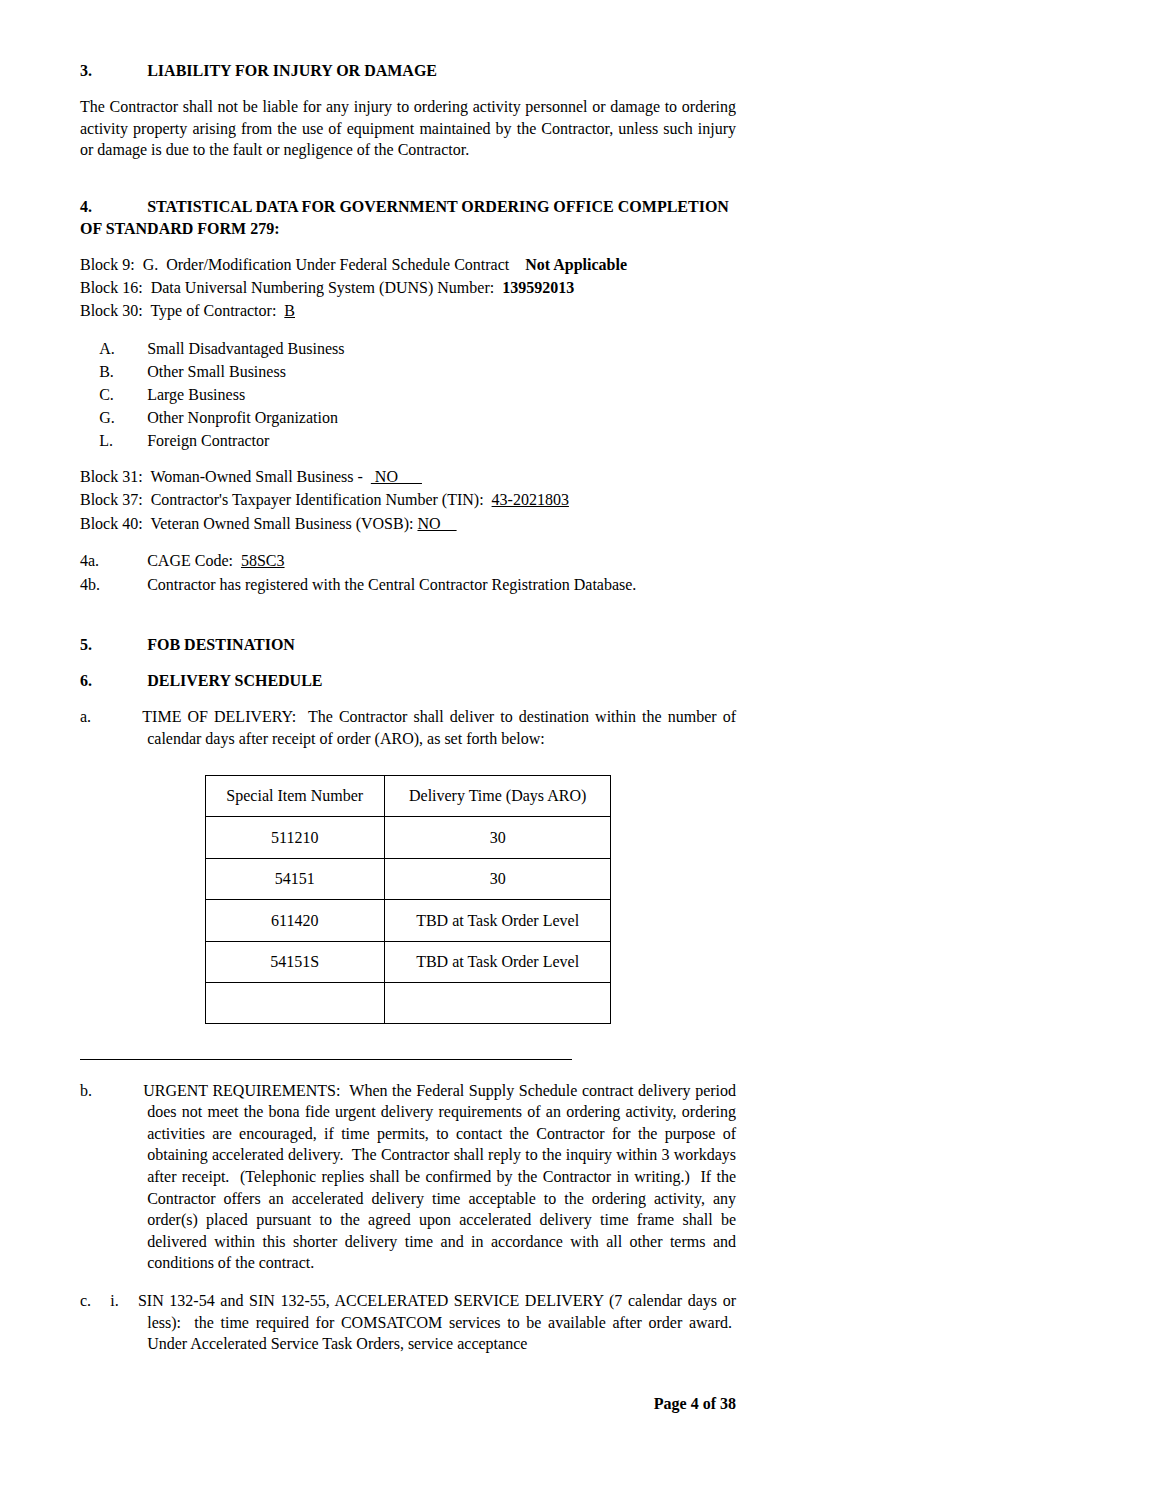3. LIABILITY FOR INJURY OR DAMAGE
The Contractor shall not be liable for any injury to ordering activity personnel or damage to ordering activity property arising from the use of equipment maintained by the Contractor, unless such injury or damage is due to the fault or negligence of the Contractor.
4. STATISTICAL DATA FOR GOVERNMENT ORDERING OFFICE COMPLETION OF STANDARD FORM 279:
Block 9: G. Order/Modification Under Federal Schedule Contract Not Applicable
Block 16: Data Universal Numbering System (DUNS) Number: 139592013
Block 30: Type of Contractor: B
A. Small Disadvantaged Business
B. Other Small Business
C. Large Business
G. Other Nonprofit Organization
L. Foreign Contractor
Block 31: Woman-Owned Small Business - NO
Block 37: Contractor's Taxpayer Identification Number (TIN): 43-2021803
Block 40: Veteran Owned Small Business (VOSB): NO
4a. CAGE Code: 58SC3
4b. Contractor has registered with the Central Contractor Registration Database.
5. FOB DESTINATION
6. DELIVERY SCHEDULE
a. TIME OF DELIVERY: The Contractor shall deliver to destination within the number of calendar days after receipt of order (ARO), as set forth below:
| Special Item Number | Delivery Time (Days ARO) |
| 511210 | 30 |
| 54151 | 30 |
| 611420 | TBD at Task Order Level |
| 54151S | TBD at Task Order Level |
b. URGENT REQUIREMENTS: When the Federal Supply Schedule contract delivery period does not meet the bona fide urgent delivery requirements of an ordering activity, ordering activities are encouraged, if time permits, to contact the Contractor for the purpose of obtaining accelerated delivery. The Contractor shall reply to the inquiry within 3 workdays after receipt. (Telephonic replies shall be confirmed by the Contractor in writing.) If the Contractor offers an accelerated delivery time acceptable to the ordering activity, any order(s) placed pursuant to the agreed upon accelerated delivery time frame shall be delivered within this shorter delivery time and in accordance with all other terms and conditions of the contract.
c. i. SIN 132-54 and SIN 132-55, ACCELERATED SERVICE DELIVERY (7 calendar days or less): the time required for COMSATCOM services to be available after order award. Under Accelerated Service Task Orders, service acceptance
Page 4 of 38